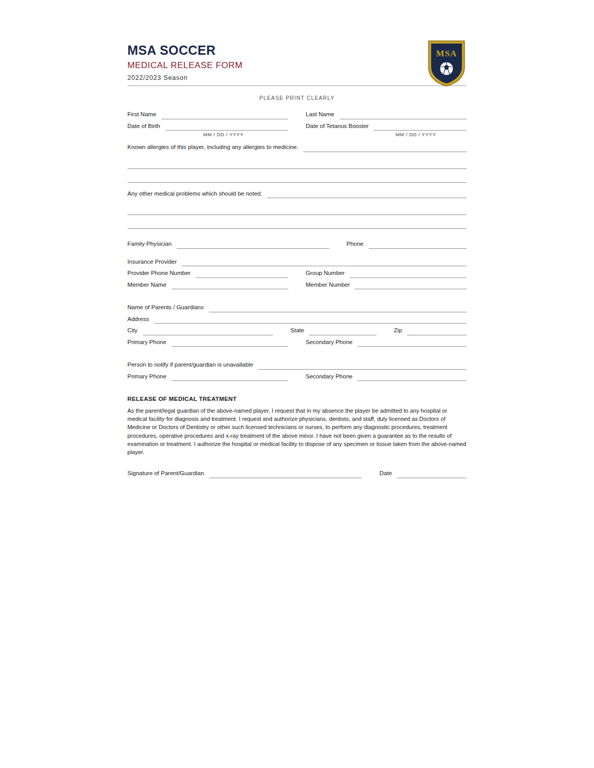MSA Soccer
Medical Release Form
2022/2023 Season
MSA
Please print clearly
First Name
Last Name
Date of Birth
Date of Tetanus Booster
Date of Birth MM / DD / YYYY
Date of Tetanus Booster MM / DD / YYYY
Known allergies of this player, including any allergies to medicine.
Any other medical problems which should be noted.
Family Physician
Phone
Insurance Provider
Provider Phone Number
Group Number
Member Name
Member Number
Name of Parents / Guardians
Address
City
State
Zip
Primary Phone
Secondary Phone
Person to notify if parent/guardian is unavailable
Primary Phone
Secondary Phone
Release of Medical Treatment
As the parent/legal guardian of the above-named player, I request that in my absence the player be admitted to any hospital or medical facility for diagnosis and treatment. I request and authorize physicians, dentists, and staff, duly licensed as Doctors of Medicine or Doctors of Dentistry or other such licensed technicians or nurses, to perform any diagnostic procedures, treatment procedures, operative procedures and x-ray treatment of the above minor. I have not been given a guarantee as to the results of examination or treatment. I authorize the hospital or medical facility to dispose of any specimen or tissue taken from the above-named player.
Signature of Parent/Guardian
Date